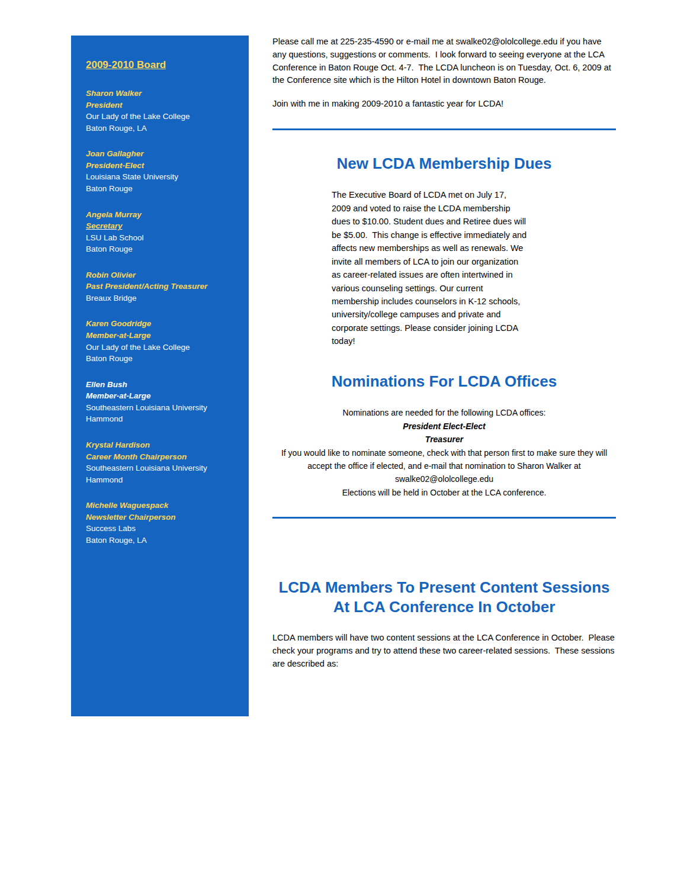2009-2010 Board
Sharon Walker President Our Lady of the Lake College Baton Rouge, LA
Joan Gallagher President-Elect Louisiana State University Baton Rouge
Angela Murray Secretary LSU Lab School Baton Rouge
Robin Olivier Past President/Acting Treasurer Breaux Bridge
Karen Goodridge Member-at-Large Our Lady of the Lake College Baton Rouge
Ellen Bush Member-at-Large Southeastern Louisiana University Hammond
Krystal Hardison Career Month Chairperson Southeastern Louisiana University Hammond
Michelle Waguespack Newsletter Chairperson Success Labs Baton Rouge, LA
Please call me at 225-235-4590 or e-mail me at swalke02@ololcollege.edu if you have any questions, suggestions or comments. I look forward to seeing everyone at the LCA Conference in Baton Rouge Oct. 4-7. The LCDA luncheon is on Tuesday, Oct. 6, 2009 at the Conference site which is the Hilton Hotel in downtown Baton Rouge.
Join with me in making 2009-2010 a fantastic year for LCDA!
New LCDA Membership Dues
The Executive Board of LCDA met on July 17, 2009 and voted to raise the LCDA membership dues to $10.00. Student dues and Retiree dues will be $5.00. This change is effective immediately and affects new memberships as well as renewals. We invite all members of LCA to join our organization as career-related issues are often intertwined in various counseling settings. Our current membership includes counselors in K-12 schools, university/college campuses and private and corporate settings. Please consider joining LCDA today!
Nominations For LCDA Offices
Nominations are needed for the following LCDA offices:
President Elect-Elect
Treasurer
If you would like to nominate someone, check with that person first to make sure they will accept the office if elected, and e-mail that nomination to Sharon Walker at swalke02@ololcollege.edu
Elections will be held in October at the LCA conference.
LCDA Members To Present Content Sessions At LCA Conference In October
LCDA members will have two content sessions at the LCA Conference in October. Please check your programs and try to attend these two career-related sessions. These sessions are described as: